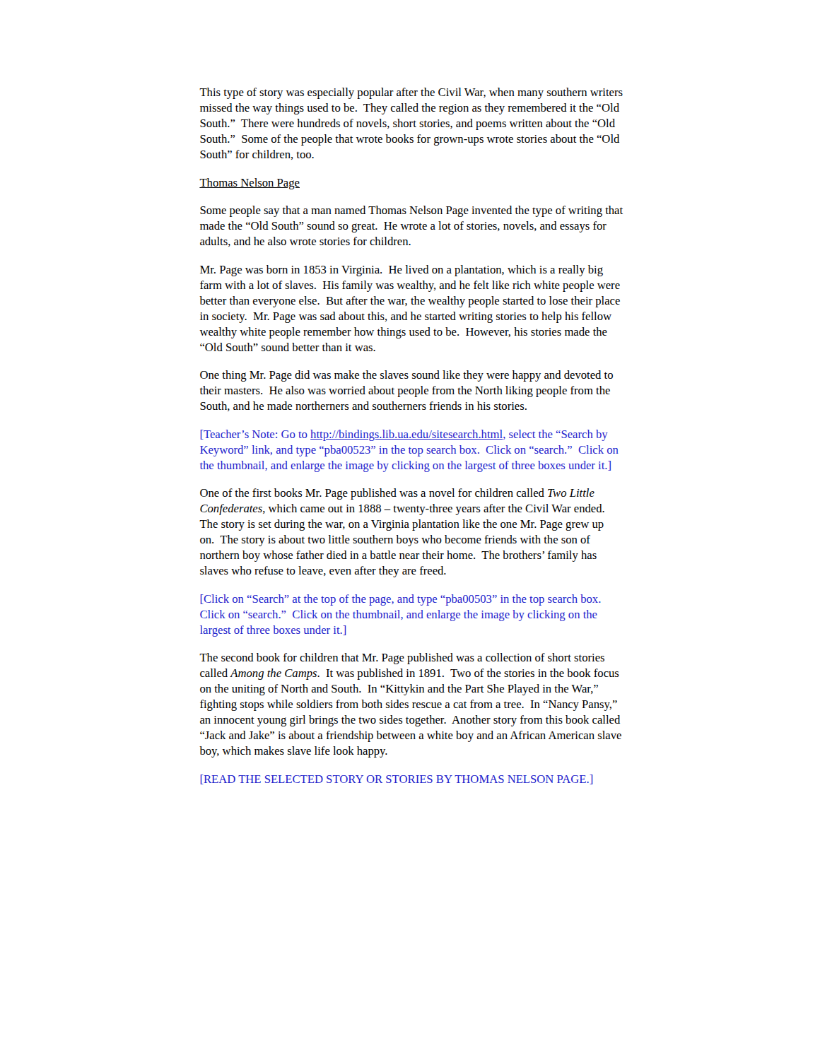This type of story was especially popular after the Civil War, when many southern writers missed the way things used to be. They called the region as they remembered it the “Old South.” There were hundreds of novels, short stories, and poems written about the “Old South.” Some of the people that wrote books for grown-ups wrote stories about the “Old South” for children, too.
Thomas Nelson Page
Some people say that a man named Thomas Nelson Page invented the type of writing that made the “Old South” sound so great. He wrote a lot of stories, novels, and essays for adults, and he also wrote stories for children.
Mr. Page was born in 1853 in Virginia. He lived on a plantation, which is a really big farm with a lot of slaves. His family was wealthy, and he felt like rich white people were better than everyone else. But after the war, the wealthy people started to lose their place in society. Mr. Page was sad about this, and he started writing stories to help his fellow wealthy white people remember how things used to be. However, his stories made the “Old South” sound better than it was.
One thing Mr. Page did was make the slaves sound like they were happy and devoted to their masters. He also was worried about people from the North liking people from the South, and he made northerners and southerners friends in his stories.
[Teacher’s Note: Go to http://bindings.lib.ua.edu/sitesearch.html, select the “Search by Keyword” link, and type “pba00523” in the top search box. Click on “search.” Click on the thumbnail, and enlarge the image by clicking on the largest of three boxes under it.]
One of the first books Mr. Page published was a novel for children called Two Little Confederates, which came out in 1888 – twenty-three years after the Civil War ended. The story is set during the war, on a Virginia plantation like the one Mr. Page grew up on. The story is about two little southern boys who become friends with the son of northern boy whose father died in a battle near their home. The brothers’ family has slaves who refuse to leave, even after they are freed.
[Click on “Search” at the top of the page, and type “pba00503” in the top search box. Click on “search.” Click on the thumbnail, and enlarge the image by clicking on the largest of three boxes under it.]
The second book for children that Mr. Page published was a collection of short stories called Among the Camps. It was published in 1891. Two of the stories in the book focus on the uniting of North and South. In “Kittykin and the Part She Played in the War,” fighting stops while soldiers from both sides rescue a cat from a tree. In “Nancy Pansy,” an innocent young girl brings the two sides together. Another story from this book called “Jack and Jake” is about a friendship between a white boy and an African American slave boy, which makes slave life look happy.
[READ THE SELECTED STORY OR STORIES BY THOMAS NELSON PAGE.]